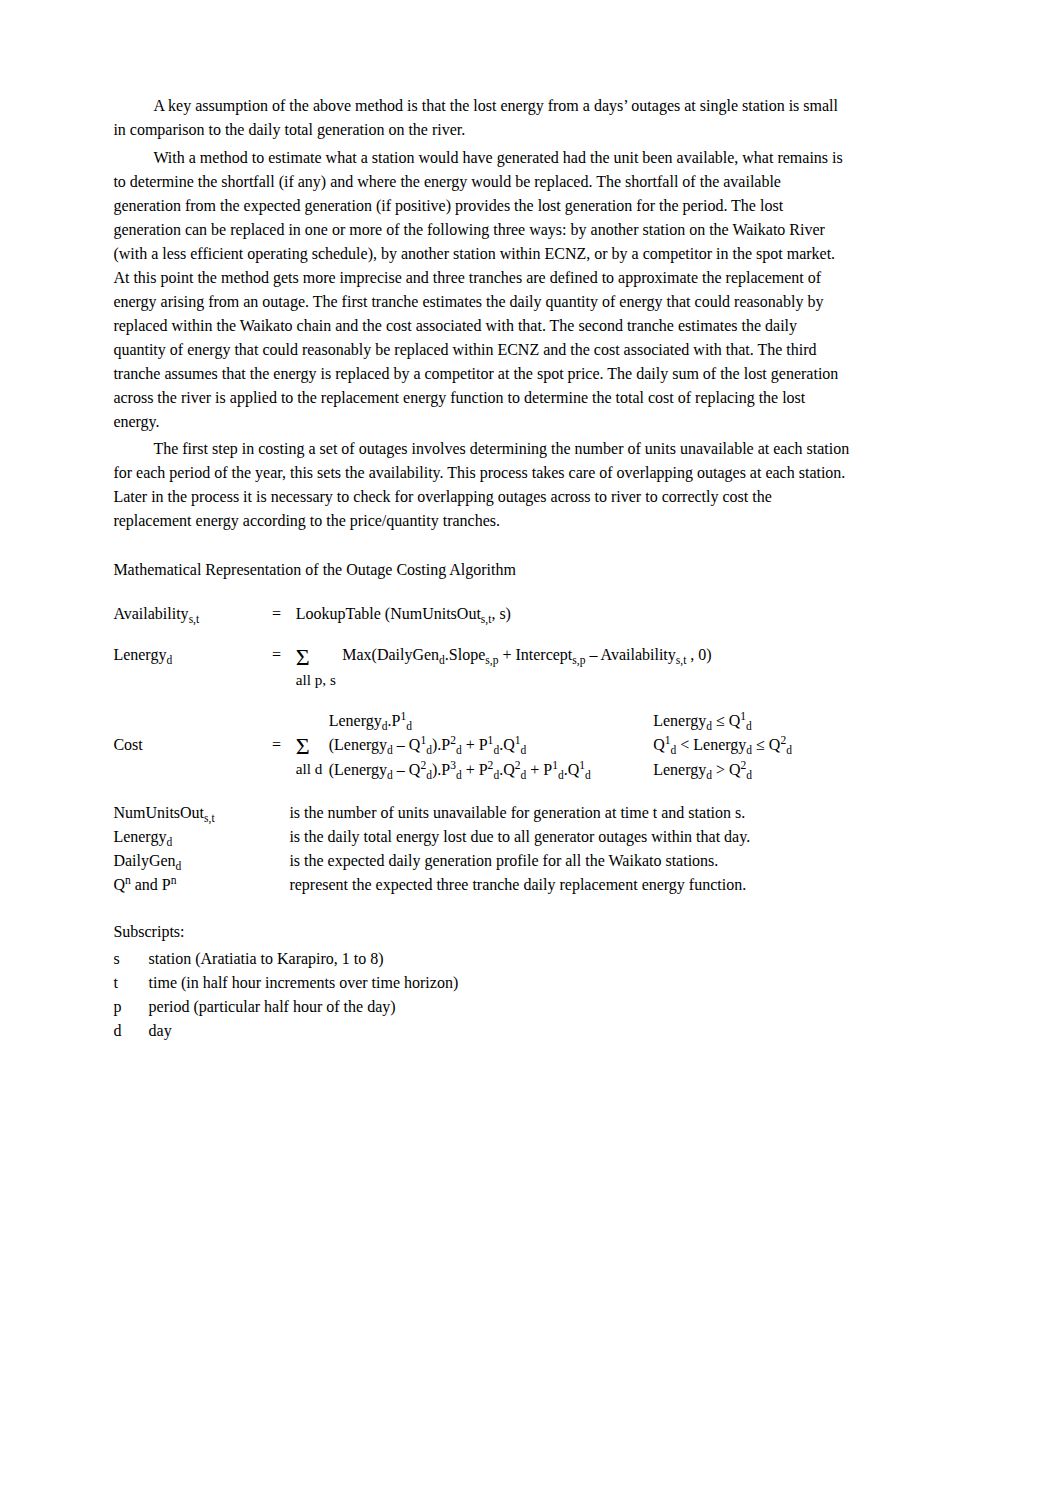A key assumption of the above method is that the lost energy from a days’ outages at single station is small in comparison to the daily total generation on the river.
With a method to estimate what a station would have generated had the unit been available, what remains is to determine the shortfall (if any) and where the energy would be replaced. The shortfall of the available generation from the expected generation (if positive) provides the lost generation for the period. The lost generation can be replaced in one or more of the following three ways: by another station on the Waikato River (with a less efficient operating schedule), by another station within ECNZ, or by a competitor in the spot market. At this point the method gets more imprecise and three tranches are defined to approximate the replacement of energy arising from an outage. The first tranche estimates the daily quantity of energy that could reasonably by replaced within the Waikato chain and the cost associated with that. The second tranche estimates the daily quantity of energy that could reasonably be replaced within ECNZ and the cost associated with that. The third tranche assumes that the energy is replaced by a competitor at the spot price. The daily sum of the lost generation across the river is applied to the replacement energy function to determine the total cost of replacing the lost energy.
The first step in costing a set of outages involves determining the number of units unavailable at each station for each period of the year, this sets the availability. This process takes care of overlapping outages at each station. Later in the process it is necessary to check for overlapping outages across to river to correctly cost the replacement energy according to the price/quantity tranches.
Mathematical Representation of the Outage Costing Algorithm
| Availability s,t | = | LookupTable (NumUnitsOut s,t , s) |
| Lenergy d | = | Σ | Max(DailyGen d .Slope s,p + Intercept s,p – Availability s,t , 0) |
| | | all p, s | |
| | | | Lenergy d .P 1 d | Lenergy d ≤ Q 1 d |
| Cost | = | Σ | (Lenergy d – Q 1 d ).P 2 d + P 1 d .Q 1 d | Q 1 d < Lenergy d ≤ Q 2 d |
| | | all d | (Lenergy d – Q 2 d ).P 3 d + P 2 d .Q 2 d + P 1 d .Q 1 d | Lenergy d > Q 2 d |
NumUnitsOuts,t
is the number of units unavailable for generation at time t and station s.
Lenergyd
is the daily total energy lost due to all generator outages within that day.
DailyGend
is the expected daily generation profile for all the Waikato stations.
Qn and Pn
represent the expected three tranche daily replacement energy function.
Subscripts:
s
station (Aratiatia to Karapiro, 1 to 8)
t
time (in half hour increments over time horizon)
p
period (particular half hour of the day)
d
day